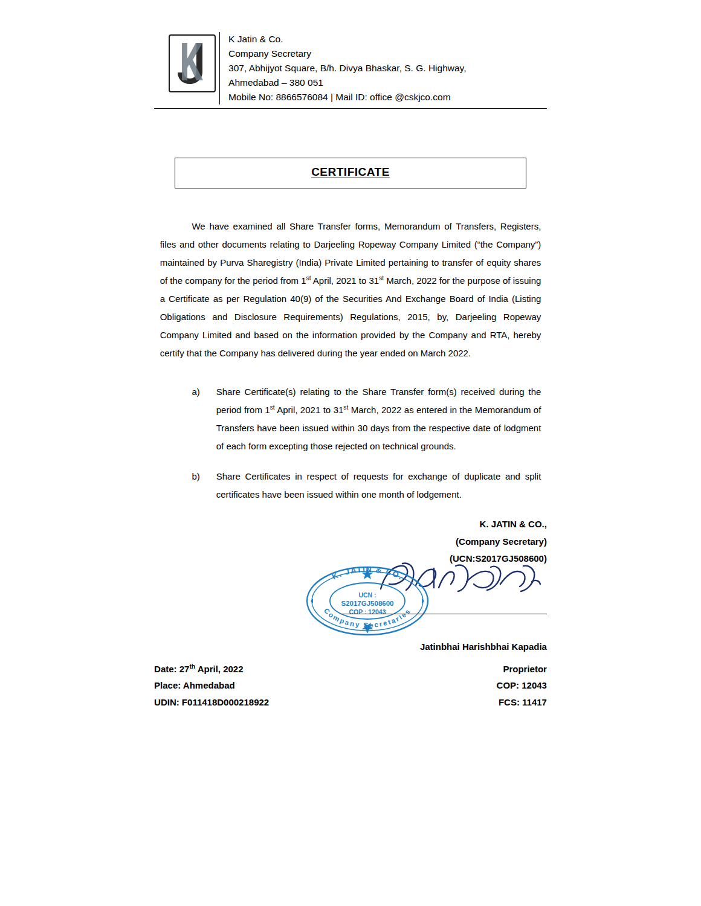K Jatin & Co. monogram
K Jatin & Co.
Company Secretary
307, Abhijyot Square, B/h. Divya Bhaskar, S. G. Highway,
Ahmedabad – 380 051
Mobile No: 8866576084 | Mail ID: office @cskjco.com
CERTIFICATE
We have examined all Share Transfer forms, Memorandum of Transfers, Registers, files and other documents relating to Darjeeling Ropeway Company Limited (“the Company”) maintained by Purva Sharegistry (India) Private Limited pertaining to transfer of equity shares of the company for the period from 1st April, 2021 to 31st March, 2022 for the purpose of issuing a Certificate as per Regulation 40(9) of the Securities And Exchange Board of India (Listing Obligations and Disclosure Requirements) Regulations, 2015, by, Darjeeling Ropeway Company Limited and based on the information provided by the Company and RTA, hereby certify that the Company has delivered during the year ended on March 2022.
a) Share Certificate(s) relating to the Share Transfer form(s) received during the period from 1st April, 2021 to 31st March, 2022 as entered in the Memorandum of Transfers have been issued within 30 days from the respective date of lodgment of each form excepting those rejected on technical grounds.
b) Share Certificates in respect of requests for exchange of duplicate and split certificates have been issued within one month of lodgement.
K. JATIN & CO.,
(Company Secretary)
(UCN:S2017GJ508600)
Signature
K. Jatin & Co. stamp K. JATIN & CO. Company Secretaries UCN : S2017GJ508600 COP : 12043
Jatinbhai Harishbhai Kapadia
Date: 27th April, 2022
Place: Ahmedabad
UDIN: F011418D000218922
Proprietor
COP: 12043
FCS: 11417